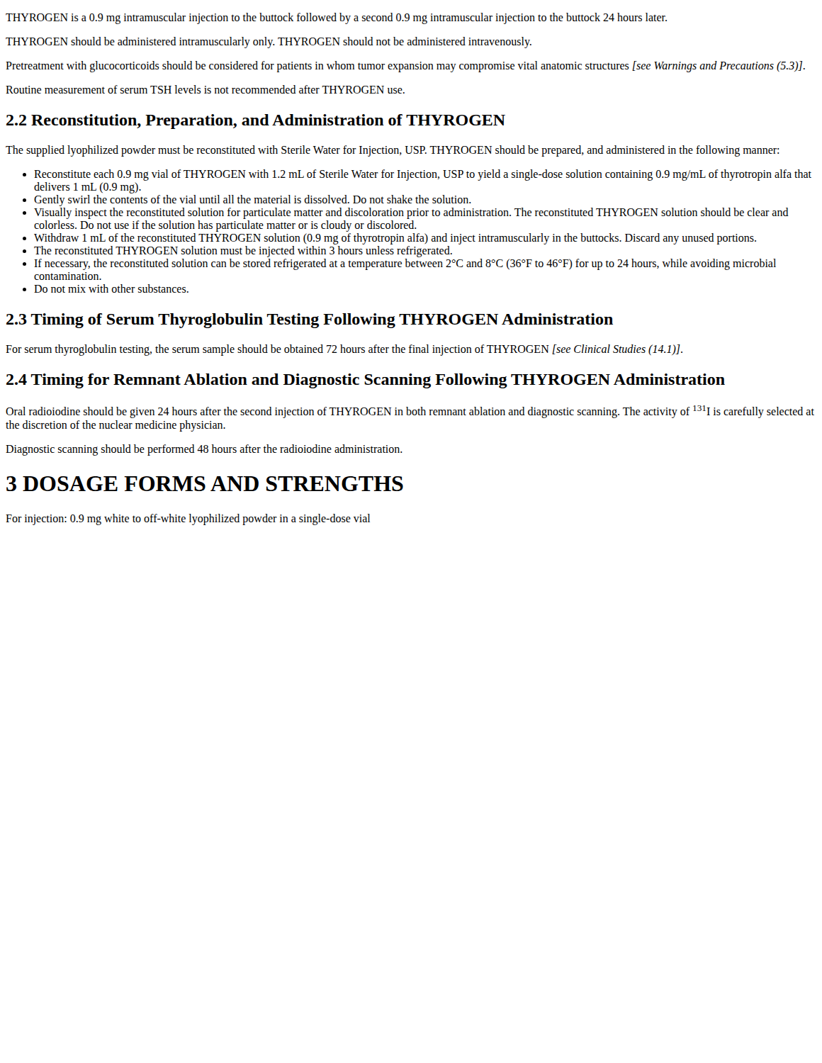THYROGEN is a 0.9 mg intramuscular injection to the buttock followed by a second 0.9 mg intramuscular injection to the buttock 24 hours later.
THYROGEN should be administered intramuscularly only. THYROGEN should not be administered intravenously.
Pretreatment with glucocorticoids should be considered for patients in whom tumor expansion may compromise vital anatomic structures [see Warnings and Precautions (5.3)].
Routine measurement of serum TSH levels is not recommended after THYROGEN use.
2.2 Reconstitution, Preparation, and Administration of THYROGEN
The supplied lyophilized powder must be reconstituted with Sterile Water for Injection, USP. THYROGEN should be prepared, and administered in the following manner:
Reconstitute each 0.9 mg vial of THYROGEN with 1.2 mL of Sterile Water for Injection, USP to yield a single-dose solution containing 0.9 mg/mL of thyrotropin alfa that delivers 1 mL (0.9 mg).
Gently swirl the contents of the vial until all the material is dissolved. Do not shake the solution.
Visually inspect the reconstituted solution for particulate matter and discoloration prior to administration. The reconstituted THYROGEN solution should be clear and colorless. Do not use if the solution has particulate matter or is cloudy or discolored.
Withdraw 1 mL of the reconstituted THYROGEN solution (0.9 mg of thyrotropin alfa) and inject intramuscularly in the buttocks. Discard any unused portions.
The reconstituted THYROGEN solution must be injected within 3 hours unless refrigerated.
If necessary, the reconstituted solution can be stored refrigerated at a temperature between 2°C and 8°C (36°F to 46°F) for up to 24 hours, while avoiding microbial contamination.
Do not mix with other substances.
2.3 Timing of Serum Thyroglobulin Testing Following THYROGEN Administration
For serum thyroglobulin testing, the serum sample should be obtained 72 hours after the final injection of THYROGEN [see Clinical Studies (14.1)].
2.4 Timing for Remnant Ablation and Diagnostic Scanning Following THYROGEN Administration
Oral radioiodine should be given 24 hours after the second injection of THYROGEN in both remnant ablation and diagnostic scanning. The activity of 131I is carefully selected at the discretion of the nuclear medicine physician.
Diagnostic scanning should be performed 48 hours after the radioiodine administration.
3 DOSAGE FORMS AND STRENGTHS
For injection: 0.9 mg white to off-white lyophilized powder in a single-dose vial